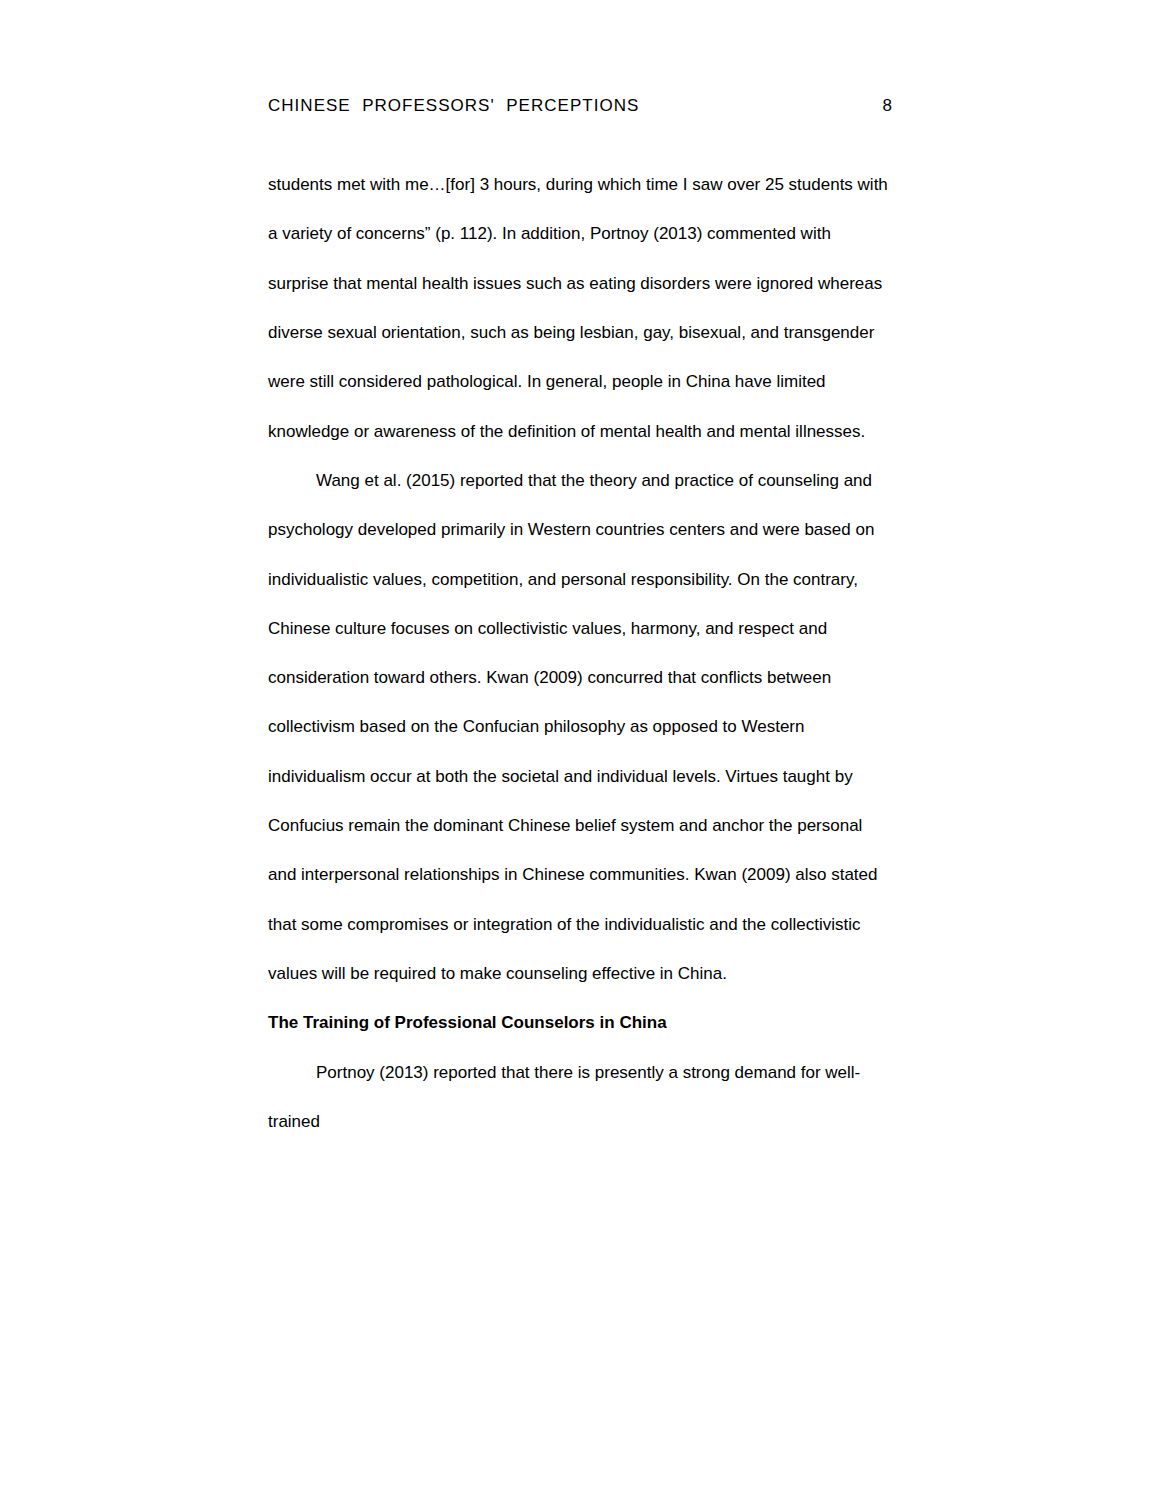Chinese Professors' Perceptions 8
students met with me…[for] 3 hours, during which time I saw over 25 students with a variety of concerns” (p. 112). In addition, Portnoy (2013) commented with surprise that mental health issues such as eating disorders were ignored whereas diverse sexual orientation, such as being lesbian, gay, bisexual, and transgender were still considered pathological. In general, people in China have limited knowledge or awareness of the definition of mental health and mental illnesses.
Wang et al. (2015) reported that the theory and practice of counseling and psychology developed primarily in Western countries centers and were based on individualistic values, competition, and personal responsibility. On the contrary, Chinese culture focuses on collectivistic values, harmony, and respect and consideration toward others. Kwan (2009) concurred that conflicts between collectivism based on the Confucian philosophy as opposed to Western individualism occur at both the societal and individual levels. Virtues taught by Confucius remain the dominant Chinese belief system and anchor the personal and interpersonal relationships in Chinese communities. Kwan (2009) also stated that some compromises or integration of the individualistic and the collectivistic values will be required to make counseling effective in China.
The Training of Professional Counselors in China
Portnoy (2013) reported that there is presently a strong demand for well-trained